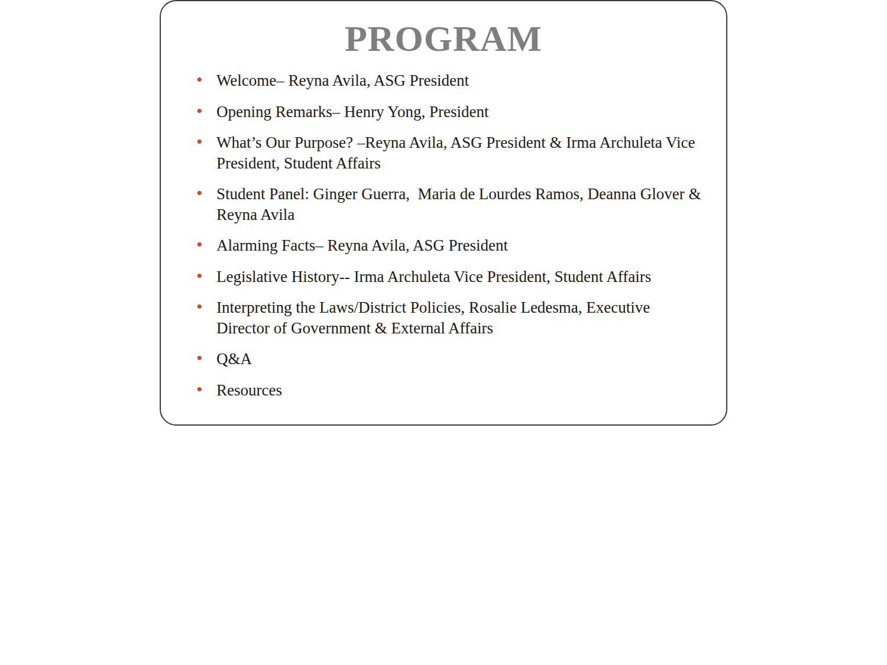PROGRAM
Welcome– Reyna Avila, ASG President
Opening Remarks– Henry Yong, President
What’s Our Purpose? –Reyna Avila, ASG President & Irma Archuleta Vice President, Student Affairs
Student Panel: Ginger Guerra, Maria de Lourdes Ramos, Deanna Glover & Reyna Avila
Alarming Facts– Reyna Avila, ASG President
Legislative History-- Irma Archuleta Vice President, Student Affairs
Interpreting the Laws/District Policies, Rosalie Ledesma, Executive Director of Government & External Affairs
Q&A
Resources